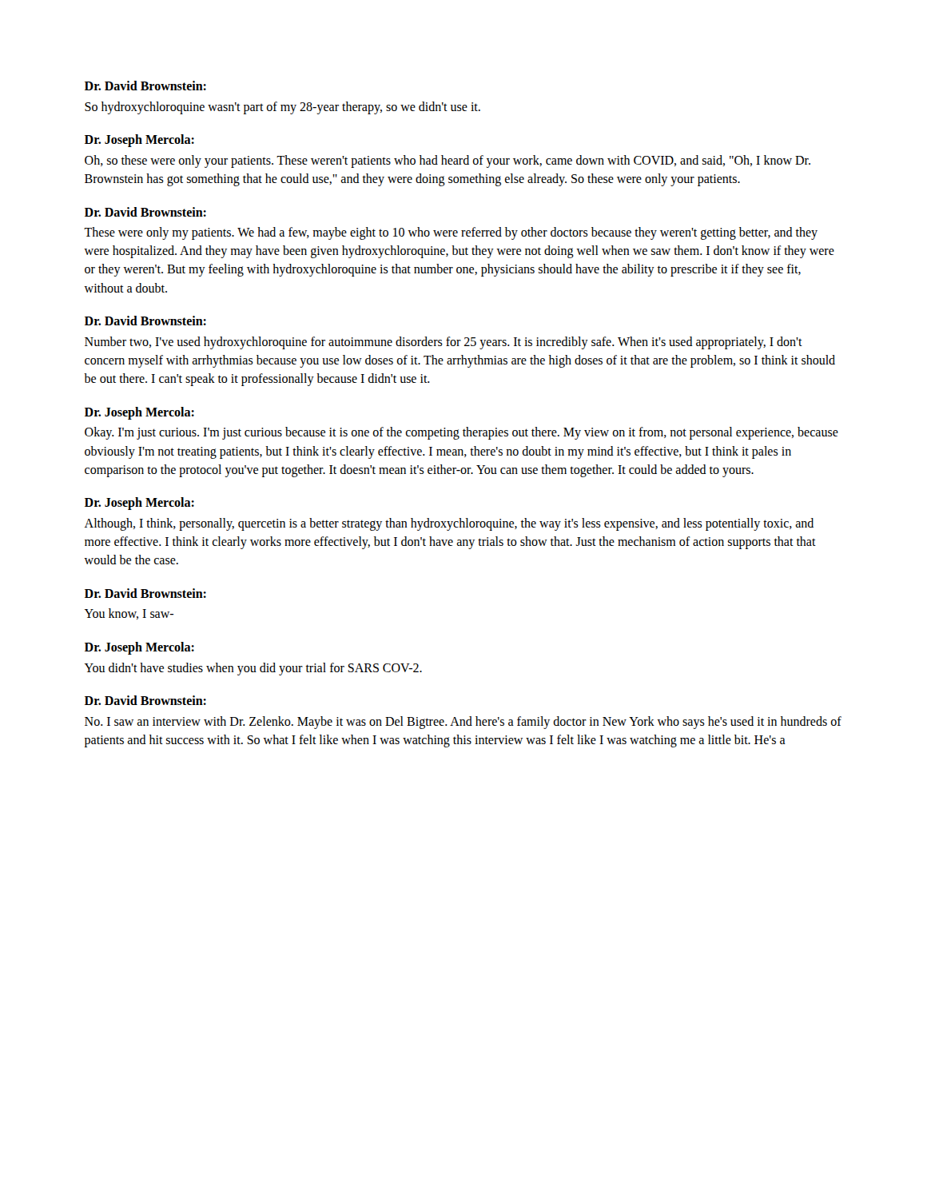Dr. David Brownstein:
So hydroxychloroquine wasn't part of my 28-year therapy, so we didn't use it.
Dr. Joseph Mercola:
Oh, so these were only your patients. These weren't patients who had heard of your work, came down with COVID, and said, "Oh, I know Dr. Brownstein has got something that he could use," and they were doing something else already. So these were only your patients.
Dr. David Brownstein:
These were only my patients. We had a few, maybe eight to 10 who were referred by other doctors because they weren't getting better, and they were hospitalized. And they may have been given hydroxychloroquine, but they were not doing well when we saw them. I don't know if they were or they weren't. But my feeling with hydroxychloroquine is that number one, physicians should have the ability to prescribe it if they see fit, without a doubt.
Dr. David Brownstein:
Number two, I've used hydroxychloroquine for autoimmune disorders for 25 years. It is incredibly safe. When it's used appropriately, I don't concern myself with arrhythmias because you use low doses of it. The arrhythmias are the high doses of it that are the problem, so I think it should be out there. I can't speak to it professionally because I didn't use it.
Dr. Joseph Mercola:
Okay. I'm just curious. I'm just curious because it is one of the competing therapies out there. My view on it from, not personal experience, because obviously I'm not treating patients, but I think it's clearly effective. I mean, there's no doubt in my mind it's effective, but I think it pales in comparison to the protocol you've put together. It doesn't mean it's either-or. You can use them together. It could be added to yours.
Dr. Joseph Mercola:
Although, I think, personally, quercetin is a better strategy than hydroxychloroquine, the way it's less expensive, and less potentially toxic, and more effective. I think it clearly works more effectively, but I don't have any trials to show that. Just the mechanism of action supports that that would be the case.
Dr. David Brownstein:
You know, I saw-
Dr. Joseph Mercola:
You didn't have studies when you did your trial for SARS COV-2.
Dr. David Brownstein:
No. I saw an interview with Dr. Zelenko. Maybe it was on Del Bigtree. And here's a family doctor in New York who says he's used it in hundreds of patients and hit success with it. So what I felt like when I was watching this interview was I felt like I was watching me a little bit. He's a